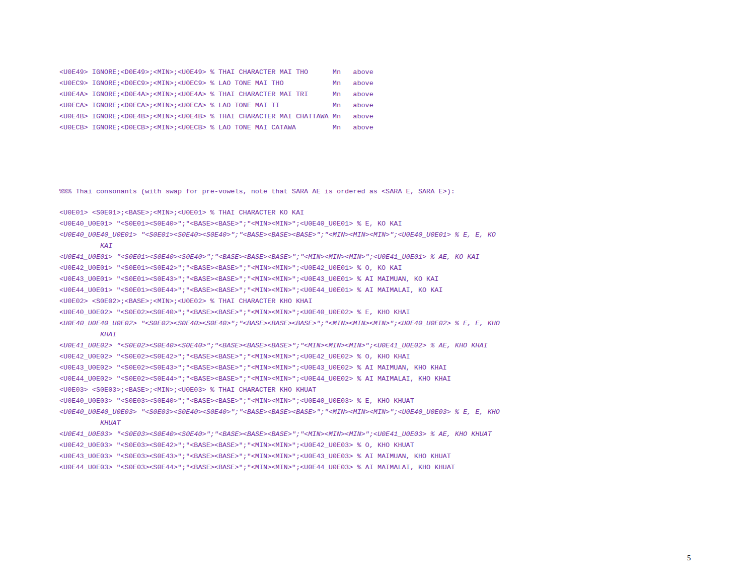<U0E49> IGNORE;<D0E49>;<MIN>;<U0E49> % THAI CHARACTER MAI THO      Mn   above
<U0EC9> IGNORE;<D0EC9>;<MIN>;<U0EC9> % LAO TONE MAI THO            Mn   above
<U0E4A> IGNORE;<D0E4A>;<MIN>;<U0E4A> % THAI CHARACTER MAI TRI      Mn   above
<U0ECA> IGNORE;<D0ECA>;<MIN>;<U0ECA> % LAO TONE MAI TI             Mn   above
<U0E4B> IGNORE;<D0E4B>;<MIN>;<U0E4B> % THAI CHARACTER MAI CHATTAWA Mn   above
<U0ECB> IGNORE;<D0ECB>;<MIN>;<U0ECB> % LAO TONE MAI CATAWA         Mn   above
%%% Thai consonants (with swap for pre-vowels, note that SARA AE is ordered as <SARA E, SARA E>):
<U0E01> <S0E01>;<BASE>;<MIN>;<U0E01> % THAI CHARACTER KO KAI
<U0E40_U0E01> "<S0E01><S0E40>";"<BASE><BASE>";"<MIN><MIN>";<U0E40_U0E01> % E, KO KAI
<U0E40_U0E40_U0E01> "<S0E01><S0E40><S0E40>";"<BASE><BASE><BASE>";"<MIN><MIN><MIN>";<U0E40_U0E01> % E, E, KO
          KAI
<U0E41_U0E01> "<S0E01><S0E40><S0E40>";"<BASE><BASE><BASE>";"<MIN><MIN><MIN>";<U0E41_U0E01> % AE, KO KAI
<U0E42_U0E01> "<S0E01><S0E42>";"<BASE><BASE>";"<MIN><MIN>";<U0E42_U0E01> % O, KO KAI
<U0E43_U0E01> "<S0E01><S0E43>";"<BASE><BASE>";"<MIN><MIN>";<U0E43_U0E01> % AI MAIMUAN, KO KAI
<U0E44_U0E01> "<S0E01><S0E44>";"<BASE><BASE>";"<MIN><MIN>";<U0E44_U0E01> % AI MAIMALAI, KO KAI
<U0E02> <S0E02>;<BASE>;<MIN>;<U0E02> % THAI CHARACTER KHO KHAI
<U0E40_U0E02> "<S0E02><S0E40>";"<BASE><BASE>";"<MIN><MIN>";<U0E40_U0E02> % E, KHO KHAI
<U0E40_U0E40_U0E02> "<S0E02><S0E40><S0E40>";"<BASE><BASE><BASE>";"<MIN><MIN><MIN>";<U0E40_U0E02> % E, E, KHO
          KHAI
<U0E41_U0E02> "<S0E02><S0E40><S0E40>";"<BASE><BASE><BASE>";"<MIN><MIN><MIN>";<U0E41_U0E02> % AE, KHO KHAI
<U0E42_U0E02> "<S0E02><S0E42>";"<BASE><BASE>";"<MIN><MIN>";<U0E42_U0E02> % O, KHO KHAI
<U0E43_U0E02> "<S0E02><S0E43>";"<BASE><BASE>";"<MIN><MIN>";<U0E43_U0E02> % AI MAIMUAN, KHO KHAI
<U0E44_U0E02> "<S0E02><S0E44>";"<BASE><BASE>";"<MIN><MIN>";<U0E44_U0E02> % AI MAIMALAI, KHO KHAI
<U0E03> <S0E03>;<BASE>;<MIN>;<U0E03> % THAI CHARACTER KHO KHUAT
<U0E40_U0E03> "<S0E03><S0E40>";"<BASE><BASE>";"<MIN><MIN>";<U0E40_U0E03> % E, KHO KHUAT
<U0E40_U0E40_U0E03> "<S0E03><S0E40><S0E40>";"<BASE><BASE><BASE>";"<MIN><MIN><MIN>";<U0E40_U0E03> % E, E, KHO
          KHUAT
<U0E41_U0E03> "<S0E03><S0E40><S0E40>";"<BASE><BASE><BASE>";"<MIN><MIN><MIN>";<U0E41_U0E03> % AE, KHO KHUAT
<U0E42_U0E03> "<S0E03><S0E42>";"<BASE><BASE>";"<MIN><MIN>";<U0E42_U0E03> % O, KHO KHUAT
<U0E43_U0E03> "<S0E03><S0E43>";"<BASE><BASE>";"<MIN><MIN>";<U0E43_U0E03> % AI MAIMUAN, KHO KHUAT
<U0E44_U0E03> "<S0E03><S0E44>";"<BASE><BASE>";"<MIN><MIN>";<U0E44_U0E03> % AI MAIMALAI, KHO KHUAT
5